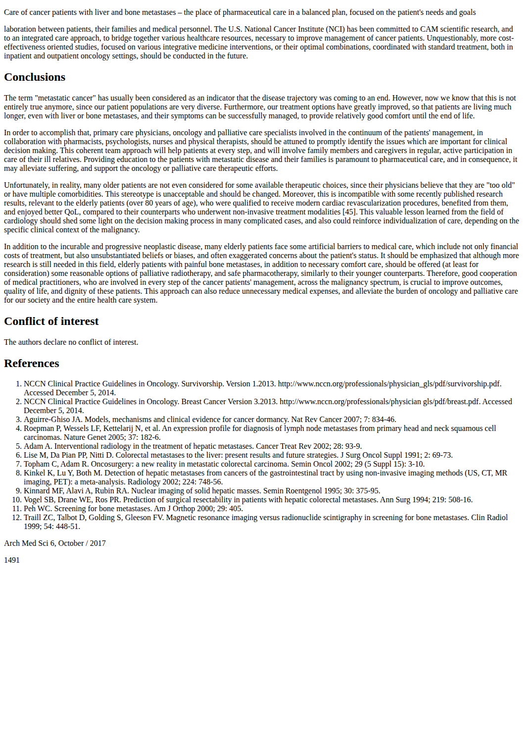Care of cancer patients with liver and bone metastases – the place of pharmaceutical care in a balanced plan, focused on the patient's needs and goals
laboration between patients, their families and medical personnel. The U.S. National Cancer Institute (NCI) has been committed to CAM scientific research, and to an integrated care approach, to bridge together various healthcare resources, necessary to improve management of cancer patients. Unquestionably, more cost-effectiveness oriented studies, focused on various integrative medicine interventions, or their optimal combinations, coordinated with standard treatment, both in inpatient and outpatient oncology settings, should be conducted in the future.
Conclusions
The term "metastatic cancer" has usually been considered as an indicator that the disease trajectory was coming to an end. However, now we know that this is not entirely true anymore, since our patient populations are very diverse. Furthermore, our treatment options have greatly improved, so that patients are living much longer, even with liver or bone metastases, and their symptoms can be successfully managed, to provide relatively good comfort until the end of life.
In order to accomplish that, primary care physicians, oncology and palliative care specialists involved in the continuum of the patients' management, in collaboration with pharmacists, psychologists, nurses and physical therapists, should be attuned to promptly identify the issues which are important for clinical decision making. This coherent team approach will help patients at every step, and will involve family members and caregivers in regular, active participation in care of their ill relatives. Providing education to the patients with metastatic disease and their families is paramount to pharmaceutical care, and in consequence, it may alleviate suffering, and support the oncology or palliative care therapeutic efforts.
Unfortunately, in reality, many older patients are not even considered for some available therapeutic choices, since their physicians believe that they are "too old" or have multiple comorbidities. This stereotype is unacceptable and should be changed. Moreover, this is incompatible with some recently published research results, relevant to the elderly patients (over 80 years of age), who were qualified to receive modern cardiac revascularization procedures, benefited from them, and enjoyed better QoL, compared to their counterparts who underwent non-invasive treatment modalities [45]. This valuable lesson learned from the field of cardiology should shed some light on the decision making process in many complicated cases, and also could reinforce individualization of care, depending on the specific clinical context of the malignancy.
In addition to the incurable and progressive neoplastic disease, many elderly patients face some artificial barriers to medical care, which include not only financial costs of treatment, but also unsubstantiated beliefs or biases, and often exaggerated concerns about the patient's status. It should be emphasized that although more research is still needed in this field, elderly patients with painful bone metastases, in addition to necessary comfort care, should be offered (at least for consideration) some reasonable options of palliative radiotherapy, and safe pharmacotherapy, similarly to their younger counterparts. Therefore, good cooperation of medical practitioners, who are involved in every step of the cancer patients' management, across the malignancy spectrum, is crucial to improve outcomes, quality of life, and dignity of these patients. This approach can also reduce unnecessary medical expenses, and alleviate the burden of oncology and palliative care for our society and the entire health care system.
Conflict of interest
The authors declare no conflict of interest.
References
NCCN Clinical Practice Guidelines in Oncology. Survivorship. Version 1.2013. http://www.nccn.org/professionals/physician_gls/pdf/survivorship.pdf. Accessed December 5, 2014.
NCCN Clinical Practice Guidelines in Oncology. Breast Cancer Version 3.2013. http://www.nccn.org/professionals/physician gls/pdf/breast.pdf. Accessed December 5, 2014.
Aguirre-Ghiso JA. Models, mechanisms and clinical evidence for cancer dormancy. Nat Rev Cancer 2007; 7: 834-46.
Roepman P, Wessels LF, Kettelarij N, et al. An expression profile for diagnosis of lymph node metastases from primary head and neck squamous cell carcinomas. Nature Genet 2005; 37: 182-6.
Adam A. Interventional radiology in the treatment of hepatic metastases. Cancer Treat Rev 2002; 28: 93-9.
Lise M, Da Pian PP, Nitti D. Colorectal metastases to the liver: present results and future strategies. J Surg Oncol Suppl 1991; 2: 69-73.
Topham C, Adam R. Oncosurgery: a new reality in metastatic colorectal carcinoma. Semin Oncol 2002; 29 (5 Suppl 15): 3-10.
Kinkel K, Lu Y, Both M. Detection of hepatic metastases from cancers of the gastrointestinal tract by using non-invasive imaging methods (US, CT, MR imaging, PET): a meta-analysis. Radiology 2002; 224: 748-56.
Kinnard MF, Alavi A, Rubin RA. Nuclear imaging of solid hepatic masses. Semin Roentgenol 1995; 30: 375-95.
Vogel SB, Drane WE, Ros PR. Prediction of surgical resectability in patients with hepatic colorectal metastases. Ann Surg 1994; 219: 508-16.
Peh WC. Screening for bone metastases. Am J Orthop 2000; 29: 405.
Traill ZC, Talbot D, Golding S, Gleeson FV. Magnetic resonance imaging versus radionuclide scintigraphy in screening for bone metastases. Clin Radiol 1999; 54: 448-51.
Arch Med Sci 6, October / 2017
1491